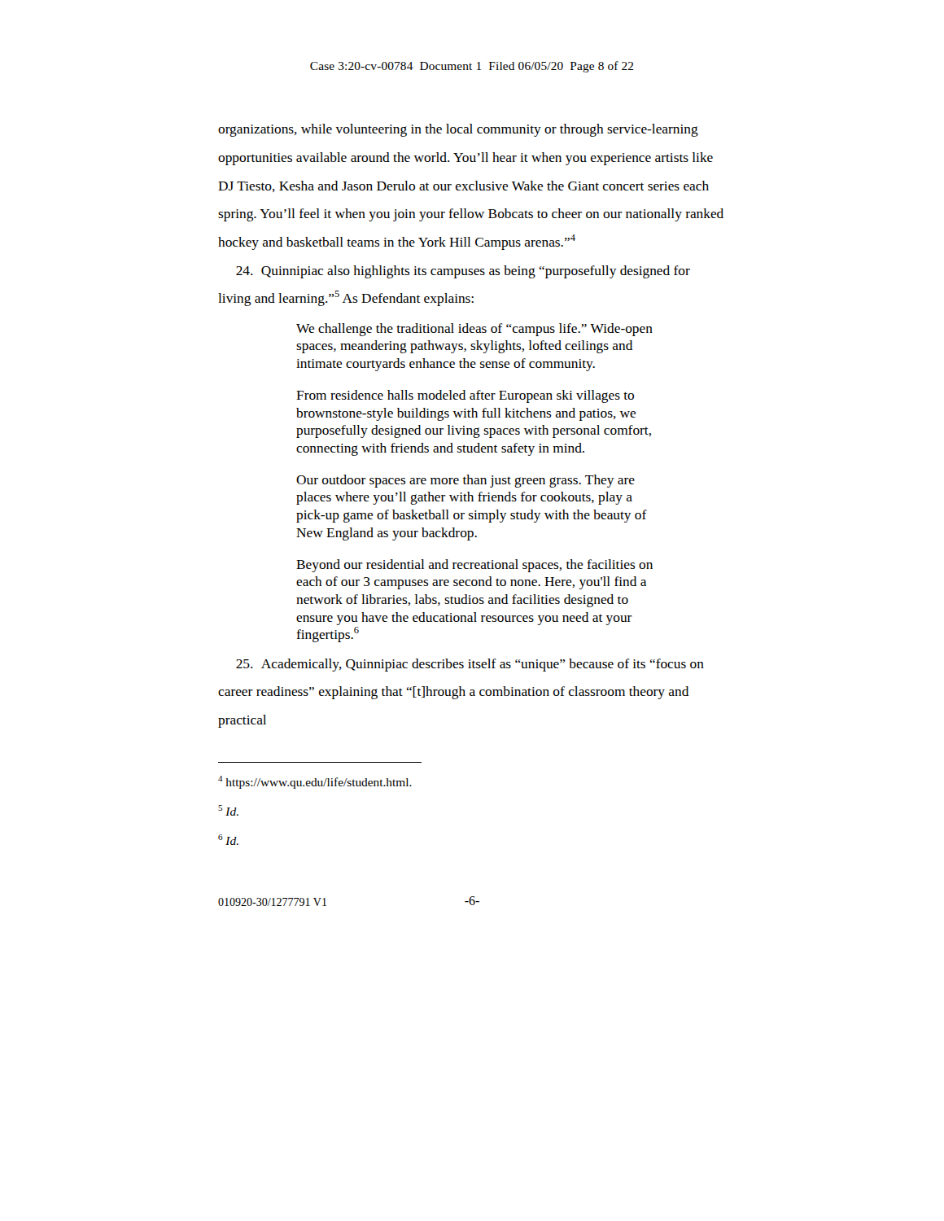Case 3:20-cv-00784 Document 1 Filed 06/05/20 Page 8 of 22
organizations, while volunteering in the local community or through service-learning opportunities available around the world. You’ll hear it when you experience artists like DJ Tiesto, Kesha and Jason Derulo at our exclusive Wake the Giant concert series each spring. You’ll feel it when you join your fellow Bobcats to cheer on our nationally ranked hockey and basketball teams in the York Hill Campus arenas.”4
24. Quinnipiac also highlights its campuses as being “purposefully designed for living and learning.”5 As Defendant explains:
We challenge the traditional ideas of “campus life.” Wide-open spaces, meandering pathways, skylights, lofted ceilings and intimate courtyards enhance the sense of community.
From residence halls modeled after European ski villages to brownstone-style buildings with full kitchens and patios, we purposefully designed our living spaces with personal comfort, connecting with friends and student safety in mind.
Our outdoor spaces are more than just green grass. They are places where you’ll gather with friends for cookouts, play a pick-up game of basketball or simply study with the beauty of New England as your backdrop.
Beyond our residential and recreational spaces, the facilities on each of our 3 campuses are second to none. Here, you'll find a network of libraries, labs, studios and facilities designed to ensure you have the educational resources you need at your fingertips.6
25. Academically, Quinnipiac describes itself as “unique” because of its “focus on career readiness” explaining that “[t]hrough a combination of classroom theory and practical
4 https://www.qu.edu/life/student.html.
5 Id.
6 Id.
010920-30/1277791 V1 -6-